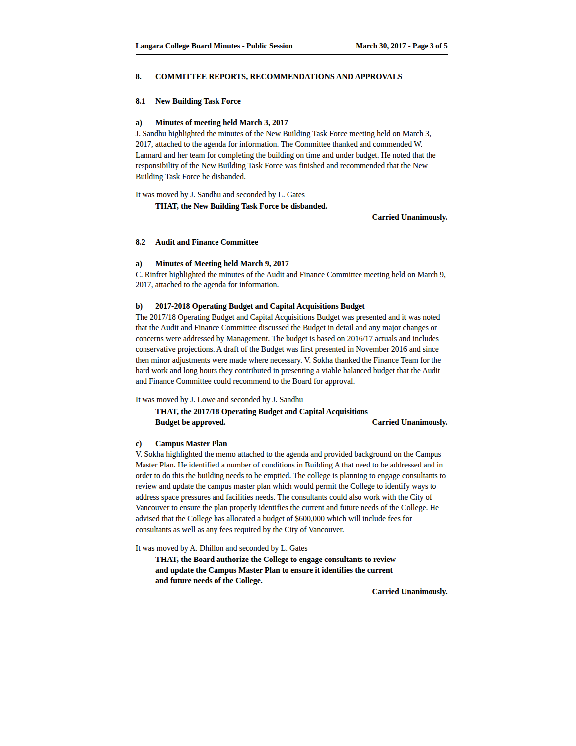Langara College Board Minutes - Public Session
March 30, 2017 - Page 3 of 5
8. COMMITTEE REPORTS, RECOMMENDATIONS AND APPROVALS
8.1 New Building Task Force
a) Minutes of meeting held March 3, 2017
J. Sandhu highlighted the minutes of the New Building Task Force meeting held on March 3, 2017, attached to the agenda for information. The Committee thanked and commended W. Lannard and her team for completing the building on time and under budget. He noted that the responsibility of the New Building Task Force was finished and recommended that the New Building Task Force be disbanded.
It was moved by J. Sandhu and seconded by L. Gates
THAT, the New Building Task Force be disbanded.
Carried Unanimously.
8.2 Audit and Finance Committee
a) Minutes of Meeting held March 9, 2017
C. Rinfret highlighted the minutes of the Audit and Finance Committee meeting held on March 9, 2017, attached to the agenda for information.
b) 2017-2018 Operating Budget and Capital Acquisitions Budget
The 2017/18 Operating Budget and Capital Acquisitions Budget was presented and it was noted that the Audit and Finance Committee discussed the Budget in detail and any major changes or concerns were addressed by Management. The budget is based on 2016/17 actuals and includes conservative projections. A draft of the Budget was first presented in November 2016 and since then minor adjustments were made where necessary. V. Sokha thanked the Finance Team for the hard work and long hours they contributed in presenting a viable balanced budget that the Audit and Finance Committee could recommend to the Board for approval.
It was moved by J. Lowe and seconded by J. Sandhu
THAT, the 2017/18 Operating Budget and Capital Acquisitions
Budget be approved. Carried Unanimously.
c) Campus Master Plan
V. Sokha highlighted the memo attached to the agenda and provided background on the Campus Master Plan. He identified a number of conditions in Building A that need to be addressed and in order to do this the building needs to be emptied. The college is planning to engage consultants to review and update the campus master plan which would permit the College to identify ways to address space pressures and facilities needs. The consultants could also work with the City of Vancouver to ensure the plan properly identifies the current and future needs of the College. He advised that the College has allocated a budget of $600,000 which will include fees for consultants as well as any fees required by the City of Vancouver.
It was moved by A. Dhillon and seconded by L. Gates
THAT, the Board authorize the College to engage consultants to review
and update the Campus Master Plan to ensure it identifies the current
and future needs of the College.
Carried Unanimously.